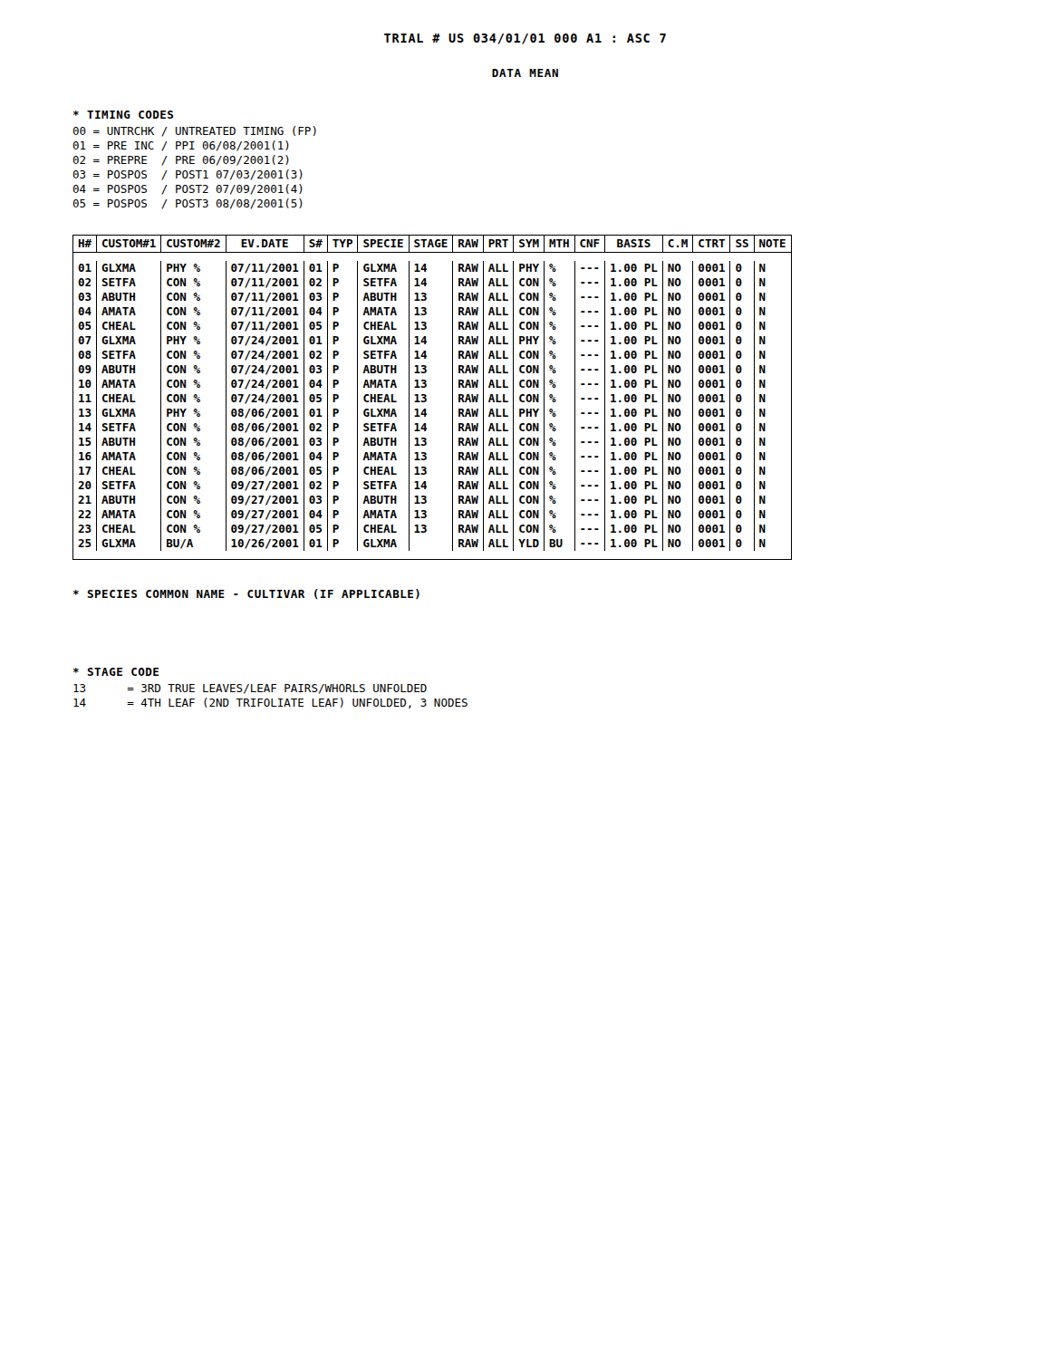TRIAL # US 034/01/01 000 A1 : ASC 7
DATA MEAN
* TIMING CODES
00 = UNTRCHK / UNTREATED TIMING (FP)
01 = PRE INC / PPI 06/08/2001(1)
02 = PREPRE  / PRE 06/09/2001(2)
03 = POSPOS  / POST1 07/03/2001(3)
04 = POSPOS  / POST2 07/09/2001(4)
05 = POSPOS  / POST3 08/08/2001(5)
| H# | CUSTOM#1 | CUSTOM#2 | EV.DATE | S# | TYP | SPECIE | STAGE | RAW | PRT | SYM | MTH | CNF | BASIS | C.M | CTRT | SS | NOTE |
| --- | --- | --- | --- | --- | --- | --- | --- | --- | --- | --- | --- | --- | --- | --- | --- | --- | --- |
| 01 | GLXMA | PHY % | 07/11/2001 | 01 | P | GLXMA | 14 | RAW | ALL | PHY | % | --- | 1.00 PL | NO | 0001 | 0 | N |
| 02 | SETFA | CON % | 07/11/2001 | 02 | P | SETFA | 14 | RAW | ALL | CON | % | --- | 1.00 PL | NO | 0001 | 0 | N |
| 03 | ABUTH | CON % | 07/11/2001 | 03 | P | ABUTH | 13 | RAW | ALL | CON | % | --- | 1.00 PL | NO | 0001 | 0 | N |
| 04 | AMATA | CON % | 07/11/2001 | 04 | P | AMATA | 13 | RAW | ALL | CON | % | --- | 1.00 PL | NO | 0001 | 0 | N |
| 05 | CHEAL | CON % | 07/11/2001 | 05 | P | CHEAL | 13 | RAW | ALL | CON | % | --- | 1.00 PL | NO | 0001 | 0 | N |
| 07 | GLXMA | PHY % | 07/24/2001 | 01 | P | GLXMA | 14 | RAW | ALL | PHY | % | --- | 1.00 PL | NO | 0001 | 0 | N |
| 08 | SETFA | CON % | 07/24/2001 | 02 | P | SETFA | 14 | RAW | ALL | CON | % | --- | 1.00 PL | NO | 0001 | 0 | N |
| 09 | ABUTH | CON % | 07/24/2001 | 03 | P | ABUTH | 13 | RAW | ALL | CON | % | --- | 1.00 PL | NO | 0001 | 0 | N |
| 10 | AMATA | CON % | 07/24/2001 | 04 | P | AMATA | 13 | RAW | ALL | CON | % | --- | 1.00 PL | NO | 0001 | 0 | N |
| 11 | CHEAL | CON % | 07/24/2001 | 05 | P | CHEAL | 13 | RAW | ALL | CON | % | --- | 1.00 PL | NO | 0001 | 0 | N |
| 13 | GLXMA | PHY % | 08/06/2001 | 01 | P | GLXMA | 14 | RAW | ALL | PHY | % | --- | 1.00 PL | NO | 0001 | 0 | N |
| 14 | SETFA | CON % | 08/06/2001 | 02 | P | SETFA | 14 | RAW | ALL | CON | % | --- | 1.00 PL | NO | 0001 | 0 | N |
| 15 | ABUTH | CON % | 08/06/2001 | 03 | P | ABUTH | 13 | RAW | ALL | CON | % | --- | 1.00 PL | NO | 0001 | 0 | N |
| 16 | AMATA | CON % | 08/06/2001 | 04 | P | AMATA | 13 | RAW | ALL | CON | % | --- | 1.00 PL | NO | 0001 | 0 | N |
| 17 | CHEAL | CON % | 08/06/2001 | 05 | P | CHEAL | 13 | RAW | ALL | CON | % | --- | 1.00 PL | NO | 0001 | 0 | N |
| 20 | SETFA | CON % | 09/27/2001 | 02 | P | SETFA | 14 | RAW | ALL | CON | % | --- | 1.00 PL | NO | 0001 | 0 | N |
| 21 | ABUTH | CON % | 09/27/2001 | 03 | P | ABUTH | 13 | RAW | ALL | CON | % | --- | 1.00 PL | NO | 0001 | 0 | N |
| 22 | AMATA | CON % | 09/27/2001 | 04 | P | AMATA | 13 | RAW | ALL | CON | % | --- | 1.00 PL | NO | 0001 | 0 | N |
| 23 | CHEAL | CON % | 09/27/2001 | 05 | P | CHEAL | 13 | RAW | ALL | CON | % | --- | 1.00 PL | NO | 0001 | 0 | N |
| 25 | GLXMA | BU/A | 10/26/2001 | 01 | P | GLXMA | | RAW | ALL | YLD | BU | --- | 1.00 PL | NO | 0001 | 0 | N |
* SPECIES COMMON NAME - CULTIVAR (IF APPLICABLE)
* STAGE CODE
13      = 3RD TRUE LEAVES/LEAF PAIRS/WHORLS UNFOLDED
14      = 4TH LEAF (2ND TRIFOLIATE LEAF) UNFOLDED, 3 NODES